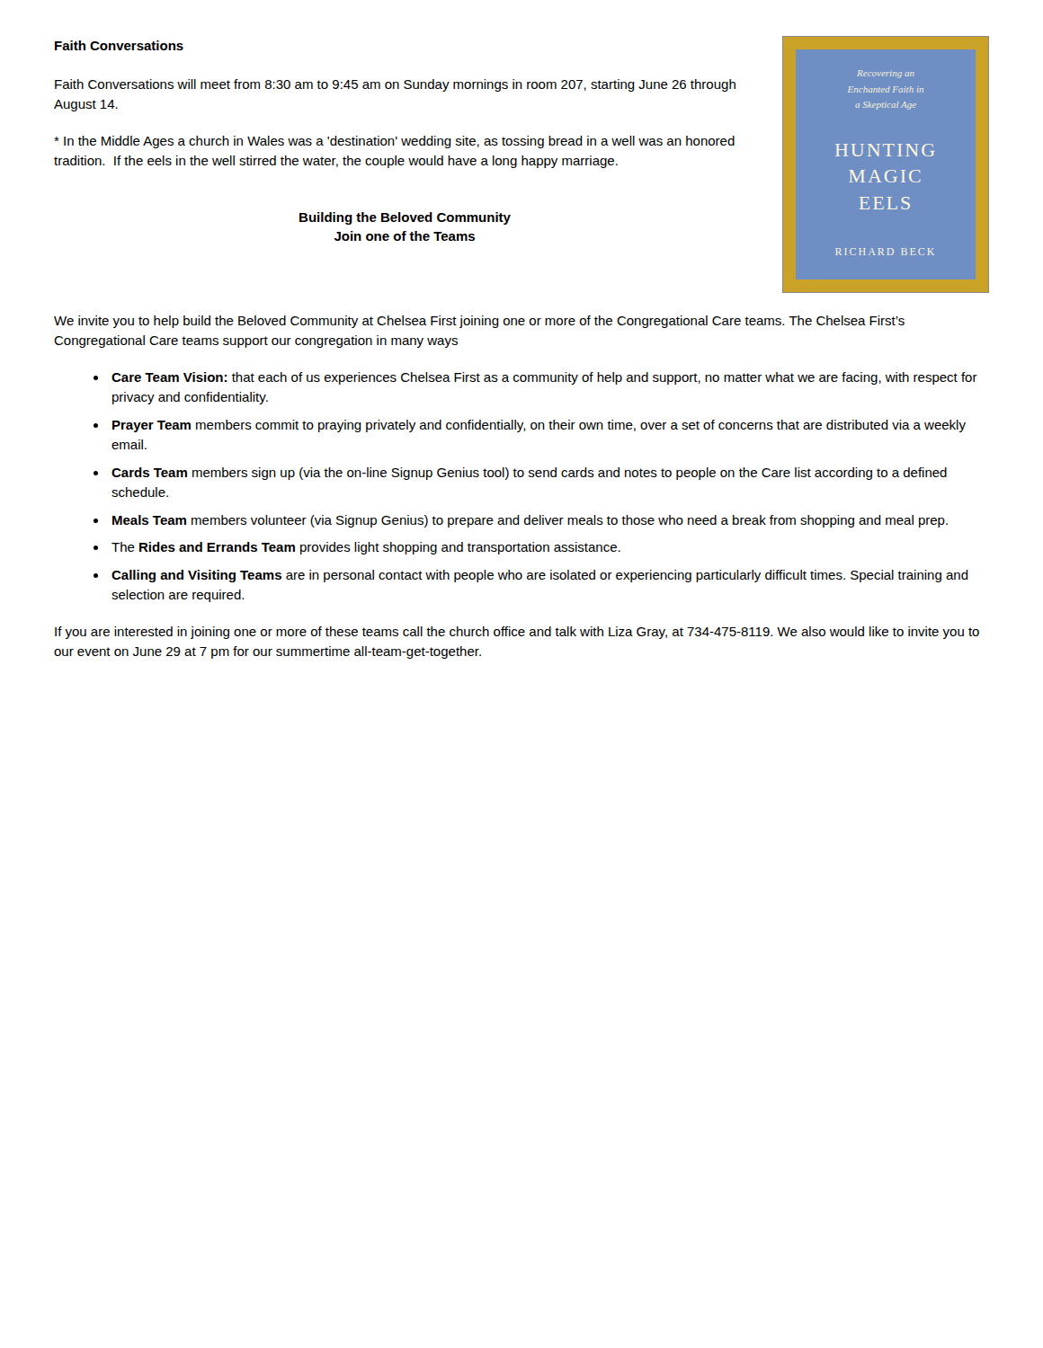Recovering an
Enchanted Faith in
a Skeptical Age
HUNTING
MAGIC
EELS
RICHARD BECK
Faith Conversations
Faith Conversations will meet from 8:30 am to 9:45 am on Sunday mornings in room 207, starting June 26 through August 14.
* In the Middle Ages a church in Wales was a 'destination' wedding site, as tossing bread in a well was an honored tradition. If the eels in the well stirred the water, the couple would have a long happy marriage.
Building the Beloved Community
Join one of the Teams
We invite you to help build the Beloved Community at Chelsea First joining one or more of the Congregational Care teams. The Chelsea First’s Congregational Care teams support our congregation in many ways
Care Team Vision: that each of us experiences Chelsea First as a community of help and support, no matter what we are facing, with respect for privacy and confidentiality.
Prayer Team members commit to praying privately and confidentially, on their own time, over a set of concerns that are distributed via a weekly email.
Cards Team members sign up (via the on-line Signup Genius tool) to send cards and notes to people on the Care list according to a defined schedule.
Meals Team members volunteer (via Signup Genius) to prepare and deliver meals to those who need a break from shopping and meal prep.
The Rides and Errands Team provides light shopping and transportation assistance.
Calling and Visiting Teams are in personal contact with people who are isolated or experiencing particularly difficult times. Special training and selection are required.
If you are interested in joining one or more of these teams call the church office and talk with Liza Gray, at 734-475-8119. We also would like to invite you to our event on June 29 at 7 pm for our summertime all-team-get-together.